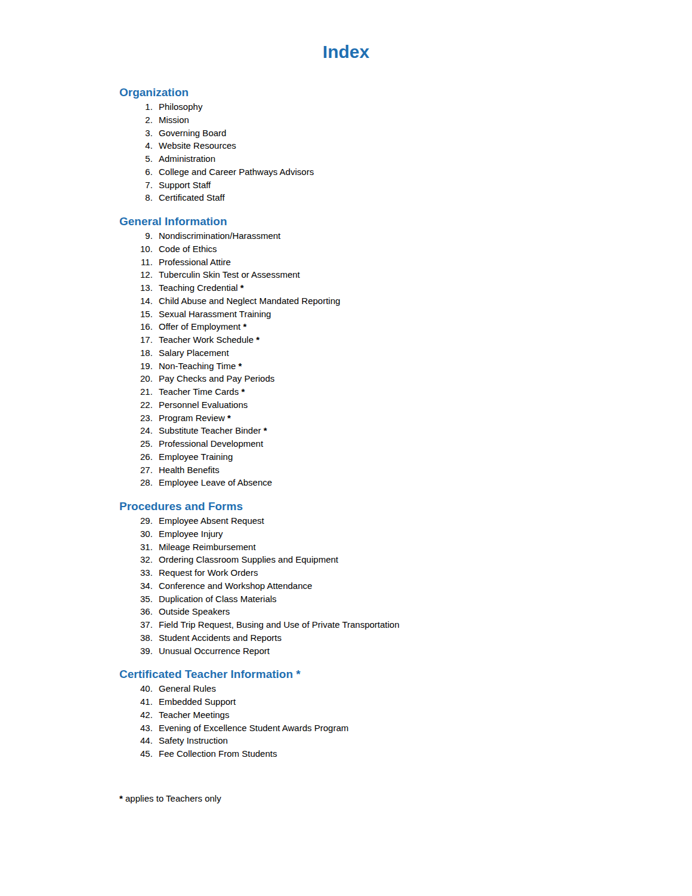Index
Organization
Philosophy
Mission
Governing Board
Website Resources
Administration
College and Career Pathways Advisors
Support Staff
Certificated Staff
General Information
Nondiscrimination/Harassment
Code of Ethics
Professional Attire
Tuberculin Skin Test or Assessment
Teaching Credential *
Child Abuse and Neglect Mandated Reporting
Sexual Harassment Training
Offer of Employment *
Teacher Work Schedule *
Salary Placement
Non-Teaching Time *
Pay Checks and Pay Periods
Teacher Time Cards *
Personnel Evaluations
Program Review *
Substitute Teacher Binder *
Professional Development
Employee Training
Health Benefits
Employee Leave of Absence
Procedures and Forms
Employee Absent Request
Employee Injury
Mileage Reimbursement
Ordering Classroom Supplies and Equipment
Request for Work Orders
Conference and Workshop Attendance
Duplication of Class Materials
Outside Speakers
Field Trip Request, Busing and Use of Private Transportation
Student Accidents and Reports
Unusual Occurrence Report
Certificated Teacher Information *
General Rules
Embedded Support
Teacher Meetings
Evening of Excellence Student Awards Program
Safety Instruction
Fee Collection From Students
* applies to Teachers only